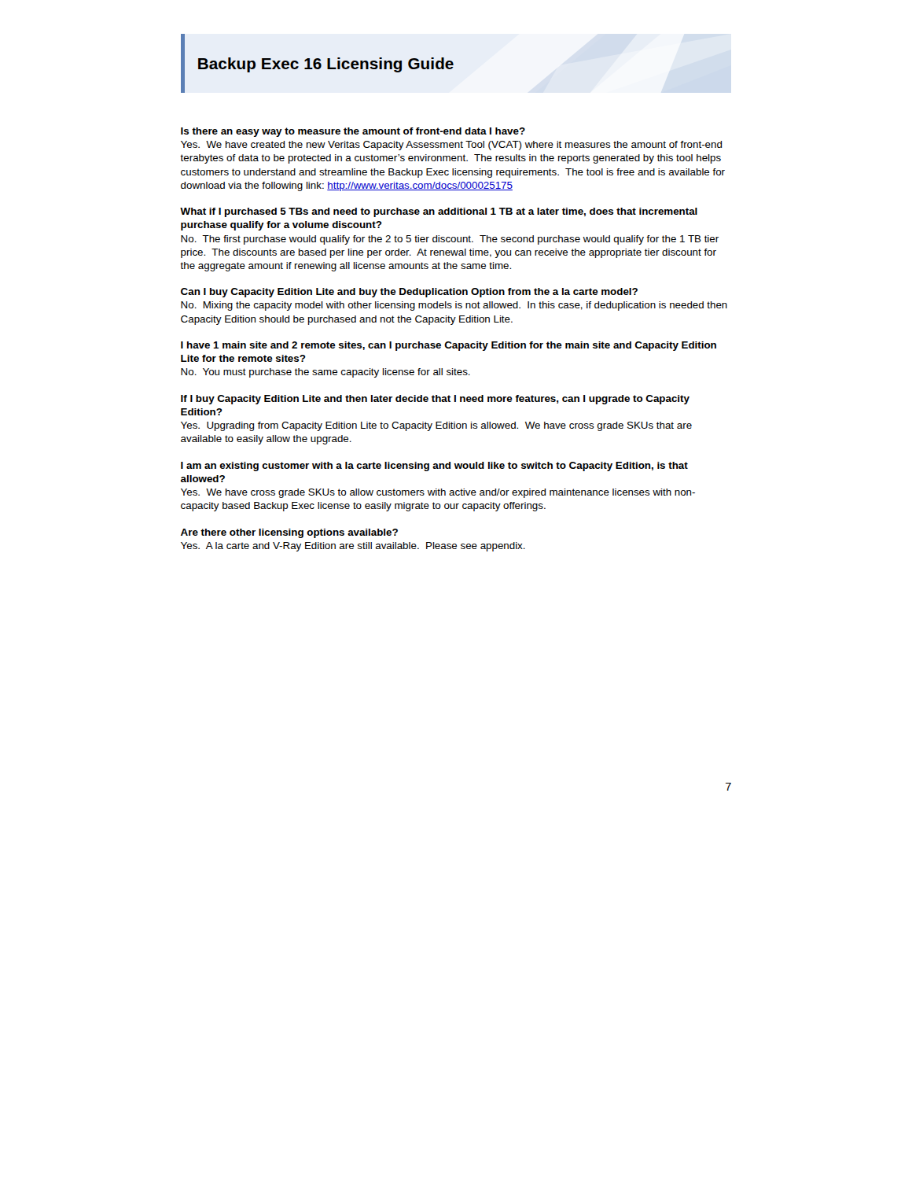Backup Exec 16 Licensing Guide
Is there an easy way to measure the amount of front-end data I have?
Yes. We have created the new Veritas Capacity Assessment Tool (VCAT) where it measures the amount of front-end terabytes of data to be protected in a customer’s environment. The results in the reports generated by this tool helps customers to understand and streamline the Backup Exec licensing requirements. The tool is free and is available for download via the following link: http://www.veritas.com/docs/000025175
What if I purchased 5 TBs and need to purchase an additional 1 TB at a later time, does that incremental purchase qualify for a volume discount?
No. The first purchase would qualify for the 2 to 5 tier discount. The second purchase would qualify for the 1 TB tier price. The discounts are based per line per order. At renewal time, you can receive the appropriate tier discount for the aggregate amount if renewing all license amounts at the same time.
Can I buy Capacity Edition Lite and buy the Deduplication Option from the a la carte model?
No. Mixing the capacity model with other licensing models is not allowed. In this case, if deduplication is needed then Capacity Edition should be purchased and not the Capacity Edition Lite.
I have 1 main site and 2 remote sites, can I purchase Capacity Edition for the main site and Capacity Edition Lite for the remote sites?
No. You must purchase the same capacity license for all sites.
If I buy Capacity Edition Lite and then later decide that I need more features, can I upgrade to Capacity Edition?
Yes. Upgrading from Capacity Edition Lite to Capacity Edition is allowed. We have cross grade SKUs that are available to easily allow the upgrade.
I am an existing customer with a la carte licensing and would like to switch to Capacity Edition, is that allowed?
Yes. We have cross grade SKUs to allow customers with active and/or expired maintenance licenses with non-capacity based Backup Exec license to easily migrate to our capacity offerings.
Are there other licensing options available?
Yes. A la carte and V-Ray Edition are still available. Please see appendix.
7